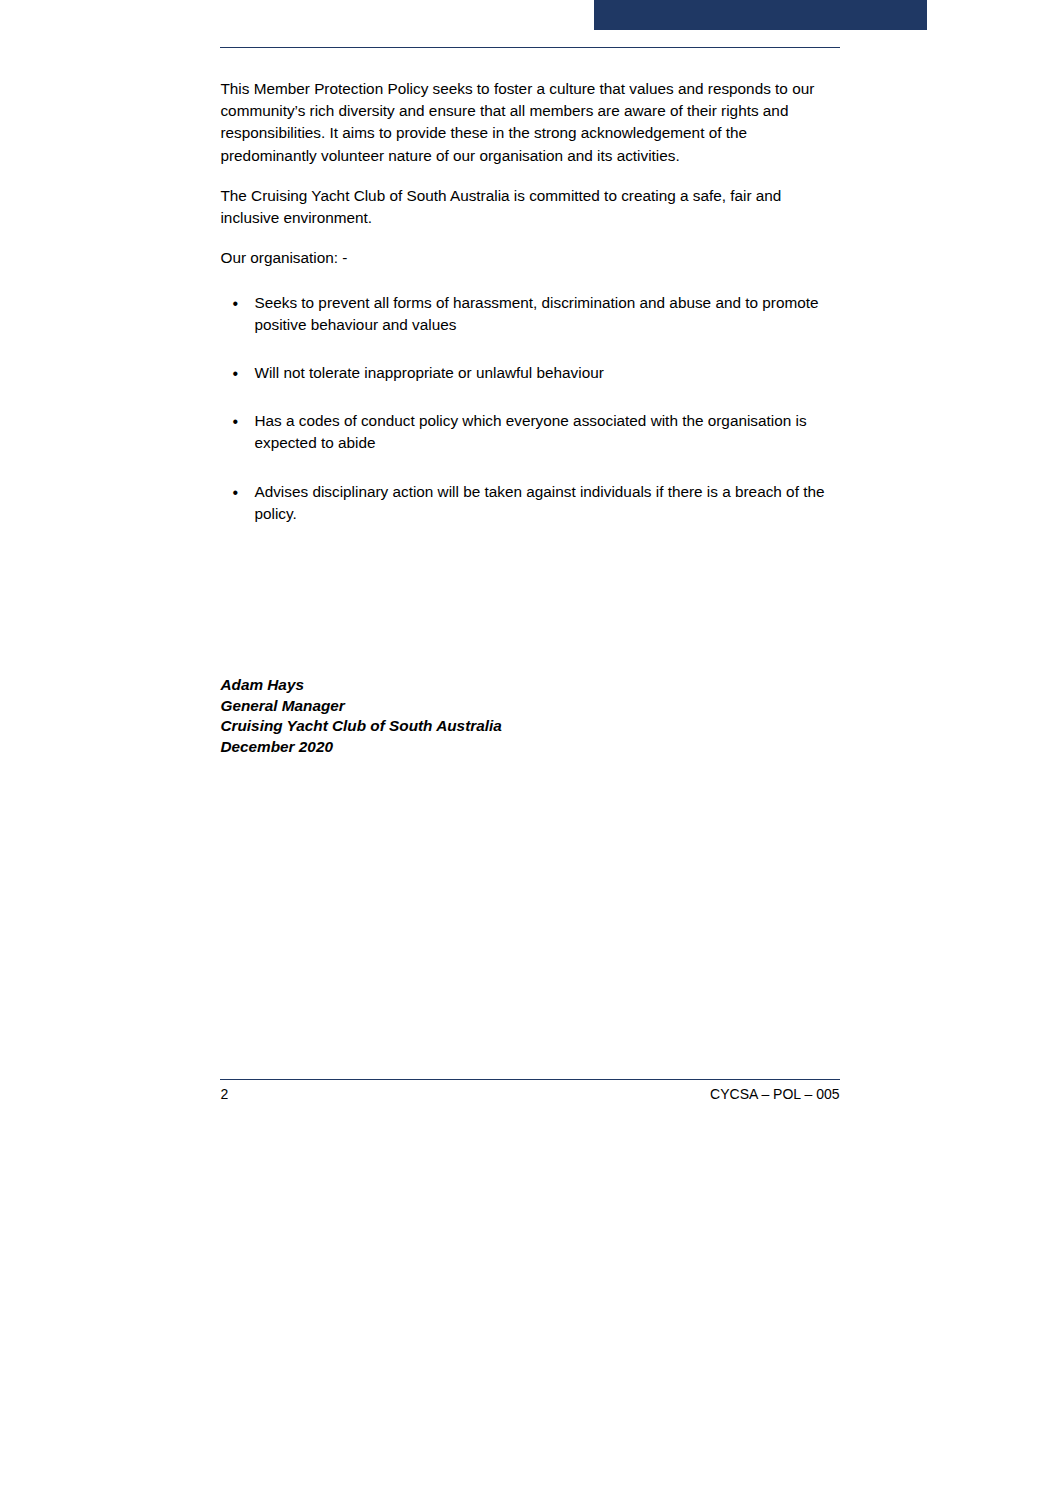This Member Protection Policy seeks to foster a culture that values and responds to our community’s rich diversity and ensure that all members are aware of their rights and responsibilities. It aims to provide these in the strong acknowledgement of the predominantly volunteer nature of our organisation and its activities.
The Cruising Yacht Club of South Australia is committed to creating a safe, fair and inclusive environment.
Our organisation: -
Seeks to prevent all forms of harassment, discrimination and abuse and to promote positive behaviour and values
Will not tolerate inappropriate or unlawful behaviour
Has a codes of conduct policy which everyone associated with the organisation is expected to abide
Advises disciplinary action will be taken against individuals if there is a breach of the policy.
Adam Hays
General Manager
Cruising Yacht Club of South Australia
December 2020
2
CYCSA – POL – 005